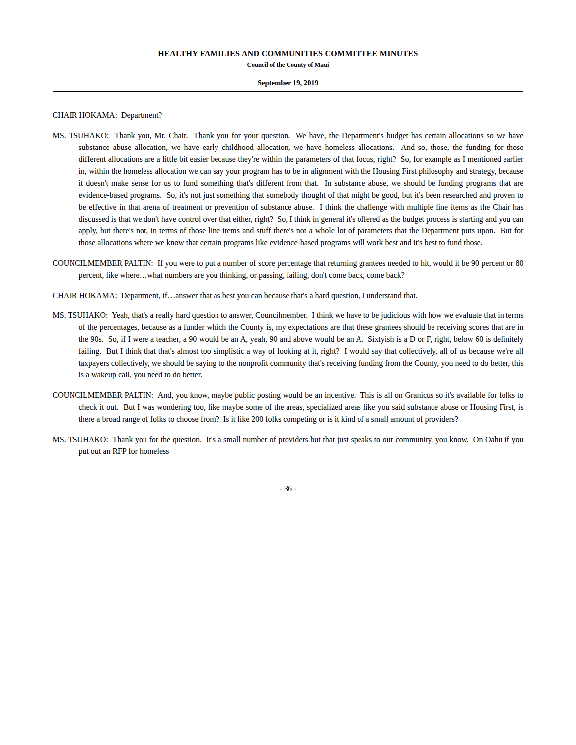HEALTHY FAMILIES AND COMMUNITIES COMMITTEE MINUTES
Council of the County of Maui
September 19, 2019
CHAIR HOKAMA: Department?
MS. TSUHAKO: Thank you, Mr. Chair. Thank you for your question. We have, the Department's budget has certain allocations so we have substance abuse allocation, we have early childhood allocation, we have homeless allocations. And so, those, the funding for those different allocations are a little bit easier because they're within the parameters of that focus, right? So, for example as I mentioned earlier in, within the homeless allocation we can say your program has to be in alignment with the Housing First philosophy and strategy, because it doesn't make sense for us to fund something that's different from that. In substance abuse, we should be funding programs that are evidence-based programs. So, it's not just something that somebody thought of that might be good, but it's been researched and proven to be effective in that arena of treatment or prevention of substance abuse. I think the challenge with multiple line items as the Chair has discussed is that we don't have control over that either, right? So, I think in general it's offered as the budget process is starting and you can apply, but there's not, in terms of those line items and stuff there's not a whole lot of parameters that the Department puts upon. But for those allocations where we know that certain programs like evidence-based programs will work best and it's best to fund those.
COUNCILMEMBER PALTIN: If you were to put a number of score percentage that returning grantees needed to hit, would it be 90 percent or 80 percent, like where…what numbers are you thinking, or passing, failing, don't come back, come back?
CHAIR HOKAMA: Department, if…answer that as best you can because that's a hard question, I understand that.
MS. TSUHAKO: Yeah, that's a really hard question to answer, Councilmember. I think we have to be judicious with how we evaluate that in terms of the percentages, because as a funder which the County is, my expectations are that these grantees should be receiving scores that are in the 90s. So, if I were a teacher, a 90 would be an A, yeah, 90 and above would be an A. Sixtyish is a D or F, right, below 60 is definitely failing. But I think that that's almost too simplistic a way of looking at it, right? I would say that collectively, all of us because we're all taxpayers collectively, we should be saying to the nonprofit community that's receiving funding from the County, you need to do better, this is a wakeup call, you need to do better.
COUNCILMEMBER PALTIN: And, you know, maybe public posting would be an incentive. This is all on Granicus so it's available for folks to check it out. But I was wondering too, like maybe some of the areas, specialized areas like you said substance abuse or Housing First, is there a broad range of folks to choose from? Is it like 200 folks competing or is it kind of a small amount of providers?
MS. TSUHAKO: Thank you for the question. It's a small number of providers but that just speaks to our community, you know. On Oahu if you put out an RFP for homeless
- 36 -